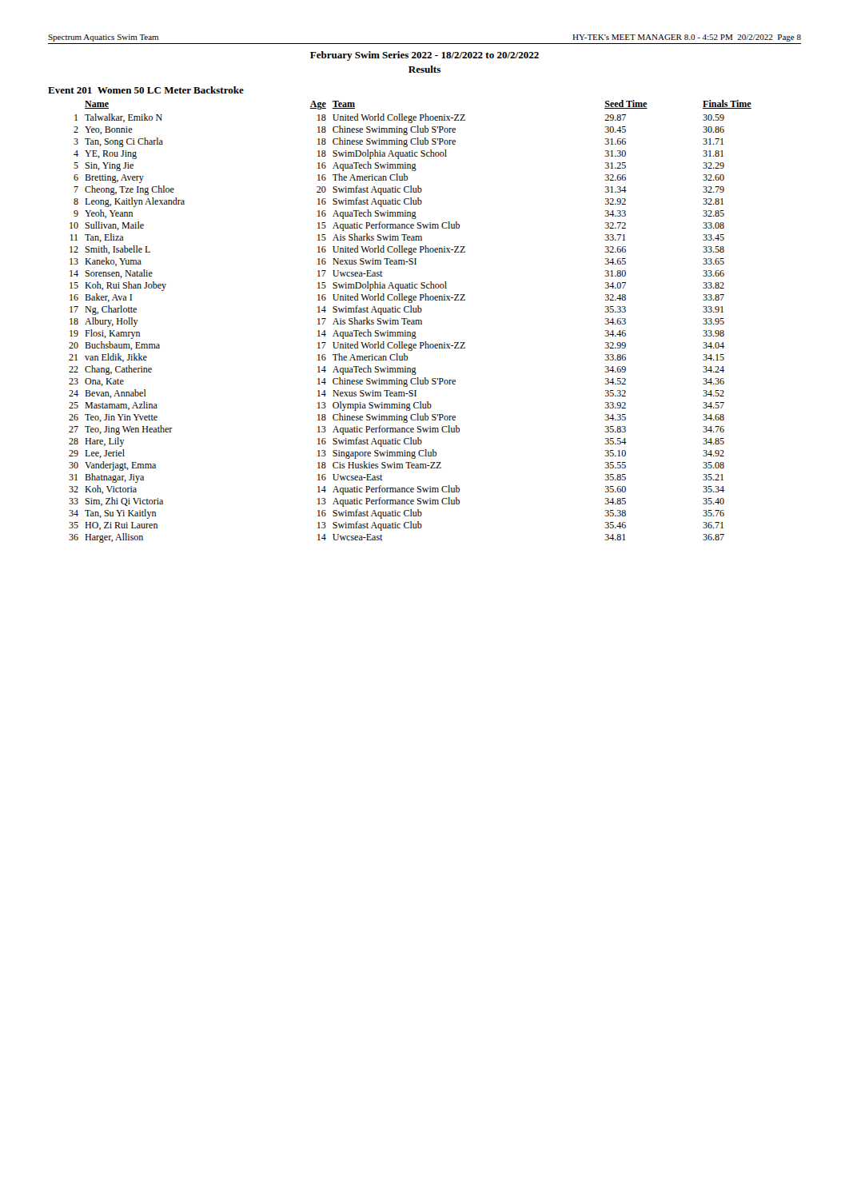Spectrum Aquatics Swim Team
HY-TEK's MEET MANAGER 8.0 - 4:52 PM 20/2/2022 Page 8
February Swim Series 2022 - 18/2/2022 to 20/2/2022
Results
Event 201 Women 50 LC Meter Backstroke
| | Name | Age | Team | Seed Time | Finals Time |
| --- | --- | --- | --- | --- | --- |
| 1 | Talwalkar, Emiko N | 18 | United World College Phoenix-ZZ | 29.87 | 30.59 |
| 2 | Yeo, Bonnie | 18 | Chinese Swimming Club S'Pore | 30.45 | 30.86 |
| 3 | Tan, Song Ci Charla | 18 | Chinese Swimming Club S'Pore | 31.66 | 31.71 |
| 4 | YE, Rou Jing | 18 | SwimDolphia Aquatic School | 31.30 | 31.81 |
| 5 | Sin, Ying Jie | 16 | AquaTech Swimming | 31.25 | 32.29 |
| 6 | Bretting, Avery | 16 | The American Club | 32.66 | 32.60 |
| 7 | Cheong, Tze Ing Chloe | 20 | Swimfast Aquatic Club | 31.34 | 32.79 |
| 8 | Leong, Kaitlyn Alexandra | 16 | Swimfast Aquatic Club | 32.92 | 32.81 |
| 9 | Yeoh, Yeann | 16 | AquaTech Swimming | 34.33 | 32.85 |
| 10 | Sullivan, Maile | 15 | Aquatic Performance Swim Club | 32.72 | 33.08 |
| 11 | Tan, Eliza | 15 | Ais Sharks Swim Team | 33.71 | 33.45 |
| 12 | Smith, Isabelle L | 16 | United World College Phoenix-ZZ | 32.66 | 33.58 |
| 13 | Kaneko, Yuma | 16 | Nexus Swim Team-SI | 34.65 | 33.65 |
| 14 | Sorensen, Natalie | 17 | Uwcsea-East | 31.80 | 33.66 |
| 15 | Koh, Rui Shan Jobey | 15 | SwimDolphia Aquatic School | 34.07 | 33.82 |
| 16 | Baker, Ava I | 16 | United World College Phoenix-ZZ | 32.48 | 33.87 |
| 17 | Ng, Charlotte | 14 | Swimfast Aquatic Club | 35.33 | 33.91 |
| 18 | Albury, Holly | 17 | Ais Sharks Swim Team | 34.63 | 33.95 |
| 19 | Flosi, Kamryn | 14 | AquaTech Swimming | 34.46 | 33.98 |
| 20 | Buchsbaum, Emma | 17 | United World College Phoenix-ZZ | 32.99 | 34.04 |
| 21 | van Eldik, Jikke | 16 | The American Club | 33.86 | 34.15 |
| 22 | Chang, Catherine | 14 | AquaTech Swimming | 34.69 | 34.24 |
| 23 | Ona, Kate | 14 | Chinese Swimming Club S'Pore | 34.52 | 34.36 |
| 24 | Bevan, Annabel | 14 | Nexus Swim Team-SI | 35.32 | 34.52 |
| 25 | Mastamam, Azlina | 13 | Olympia Swimming Club | 33.92 | 34.57 |
| 26 | Teo, Jin Yin Yvette | 18 | Chinese Swimming Club S'Pore | 34.35 | 34.68 |
| 27 | Teo, Jing Wen Heather | 13 | Aquatic Performance Swim Club | 35.83 | 34.76 |
| 28 | Hare, Lily | 16 | Swimfast Aquatic Club | 35.54 | 34.85 |
| 29 | Lee, Jeriel | 13 | Singapore Swimming Club | 35.10 | 34.92 |
| 30 | Vanderjagt, Emma | 18 | Cis Huskies Swim Team-ZZ | 35.55 | 35.08 |
| 31 | Bhatnagar, Jiya | 16 | Uwcsea-East | 35.85 | 35.21 |
| 32 | Koh, Victoria | 14 | Aquatic Performance Swim Club | 35.60 | 35.34 |
| 33 | Sim, Zhi Qi Victoria | 13 | Aquatic Performance Swim Club | 34.85 | 35.40 |
| 34 | Tan, Su Yi Kaitlyn | 16 | Swimfast Aquatic Club | 35.38 | 35.76 |
| 35 | HO, Zi Rui Lauren | 13 | Swimfast Aquatic Club | 35.46 | 36.71 |
| 36 | Harger, Allison | 14 | Uwcsea-East | 34.81 | 36.87 |